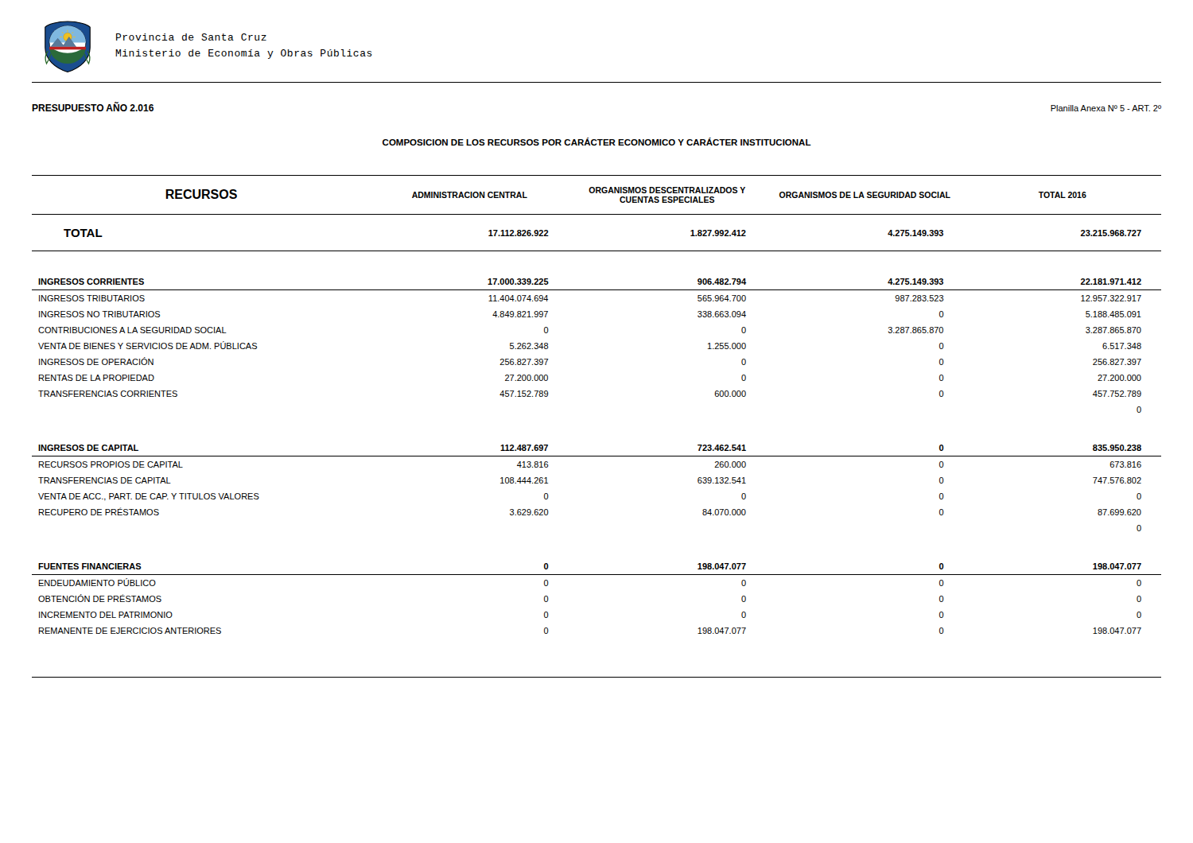Provincia de Santa Cruz
Ministerio de Economía y Obras Públicas
PRESUPUESTO AÑO 2.016
Planilla Anexa Nº 5 - ART. 2º
COMPOSICION DE LOS RECURSOS POR CARÁCTER ECONOMICO Y CARÁCTER INSTITUCIONAL
| RECURSOS | ADMINISTRACION CENTRAL | ORGANISMOS DESCENTRALIZADOS Y CUENTAS ESPECIALES | ORGANISMOS DE LA SEGURIDAD SOCIAL | TOTAL 2016 |
| --- | --- | --- | --- | --- |
| TOTAL | 17.112.826.922 | 1.827.992.412 | 4.275.149.393 | 23.215.968.727 |
| INGRESOS CORRIENTES | 17.000.339.225 | 906.482.794 | 4.275.149.393 | 22.181.971.412 |
| INGRESOS TRIBUTARIOS | 11.404.074.694 | 565.964.700 | 987.283.523 | 12.957.322.917 |
| INGRESOS NO TRIBUTARIOS | 4.849.821.997 | 338.663.094 | 0 | 5.188.485.091 |
| CONTRIBUCIONES A LA SEGURIDAD SOCIAL | 0 | 0 | 3.287.865.870 | 3.287.865.870 |
| VENTA DE BIENES Y SERVICIOS DE ADM. PÚBLICAS | 5.262.348 | 1.255.000 | 0 | 6.517.348 |
| INGRESOS DE OPERACIÓN | 256.827.397 | 0 | 0 | 256.827.397 |
| RENTAS DE LA PROPIEDAD | 27.200.000 | 0 | 0 | 27.200.000 |
| TRANSFERENCIAS CORRIENTES | 457.152.789 | 600.000 | 0 | 457.752.789 |
| | | | | 0 |
| INGRESOS DE CAPITAL | 112.487.697 | 723.462.541 | 0 | 835.950.238 |
| RECURSOS PROPIOS DE CAPITAL | 413.816 | 260.000 | 0 | 673.816 |
| TRANSFERENCIAS DE CAPITAL | 108.444.261 | 639.132.541 | 0 | 747.576.802 |
| VENTA DE ACC., PART. DE CAP. Y TITULOS VALORES | 0 | 0 | 0 | 0 |
| RECUPERO DE PRÉSTAMOS | 3.629.620 | 84.070.000 | 0 | 87.699.620 |
| | | | | 0 |
| FUENTES FINANCIERAS | 0 | 198.047.077 | 0 | 198.047.077 |
| ENDEUDAMIENTO PÚBLICO | 0 | 0 | 0 | 0 |
| OBTENCIÓN DE PRÉSTAMOS | 0 | 0 | 0 | 0 |
| INCREMENTO DEL PATRIMONIO | 0 | 0 | 0 | 0 |
| REMANENTE DE EJERCICIOS ANTERIORES | 0 | 198.047.077 | 0 | 198.047.077 |